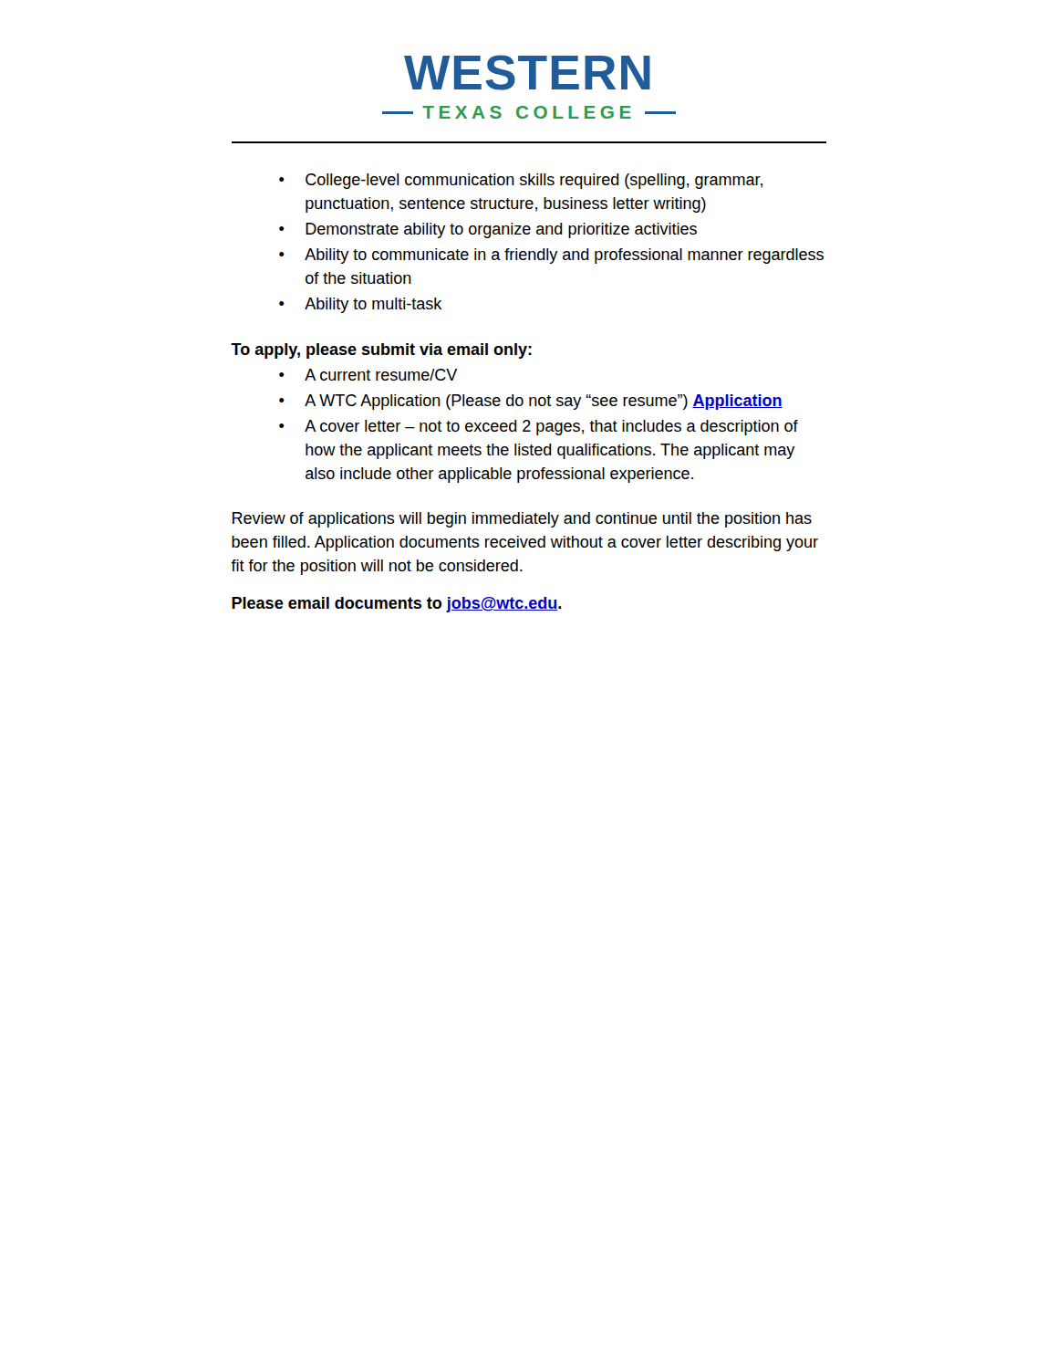WESTERN
TEXAS COLLEGE
College-level communication skills required (spelling, grammar, punctuation, sentence structure, business letter writing)
Demonstrate ability to organize and prioritize activities
Ability to communicate in a friendly and professional manner regardless of the situation
Ability to multi-task
To apply, please submit via email only:
A current resume/CV
A WTC Application (Please do not say “see resume”) Application
A cover letter – not to exceed 2 pages, that includes a description of how the applicant meets the listed qualifications. The applicant may also include other applicable professional experience.
Review of applications will begin immediately and continue until the position has been filled. Application documents received without a cover letter describing your fit for the position will not be considered.
Please email documents to jobs@wtc.edu.